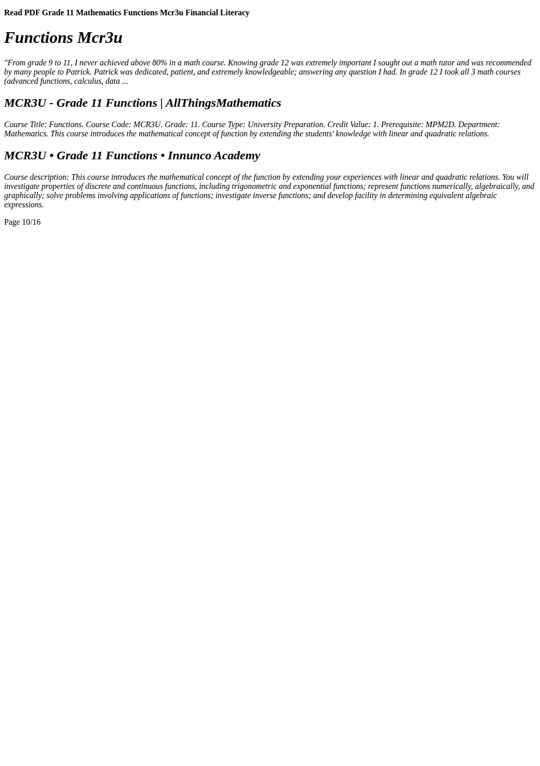Read PDF Grade 11 Mathematics Functions Mcr3u Financial Literacy
Functions Mcr3u
"From grade 9 to 11, I never achieved above 80% in a math course. Knowing grade 12 was extremely important I sought out a math tutor and was recommended by many people to Patrick. Patrick was dedicated, patient, and extremely knowledgeable; answering any question I had. In grade 12 I took all 3 math courses (advanced functions, calculus, data ...
MCR3U - Grade 11 Functions | AllThingsMathematics
Course Title: Functions. Course Code: MCR3U. Grade: 11. Course Type: University Preparation. Credit Value: 1. Prerequisite: MPM2D. Department: Mathematics. This course introduces the mathematical concept of function by extending the students' knowledge with linear and quadratic relations.
MCR3U • Grade 11 Functions • Innunco Academy
Course description: This course introduces the mathematical concept of the function by extending your experiences with linear and quadratic relations. You will investigate properties of discrete and continuous functions, including trigonometric and exponential functions; represent functions numerically, algebraically, and graphically; solve problems involving applications of functions; investigate inverse functions; and develop facility in determining equivalent algebraic expressions.
Page 10/16